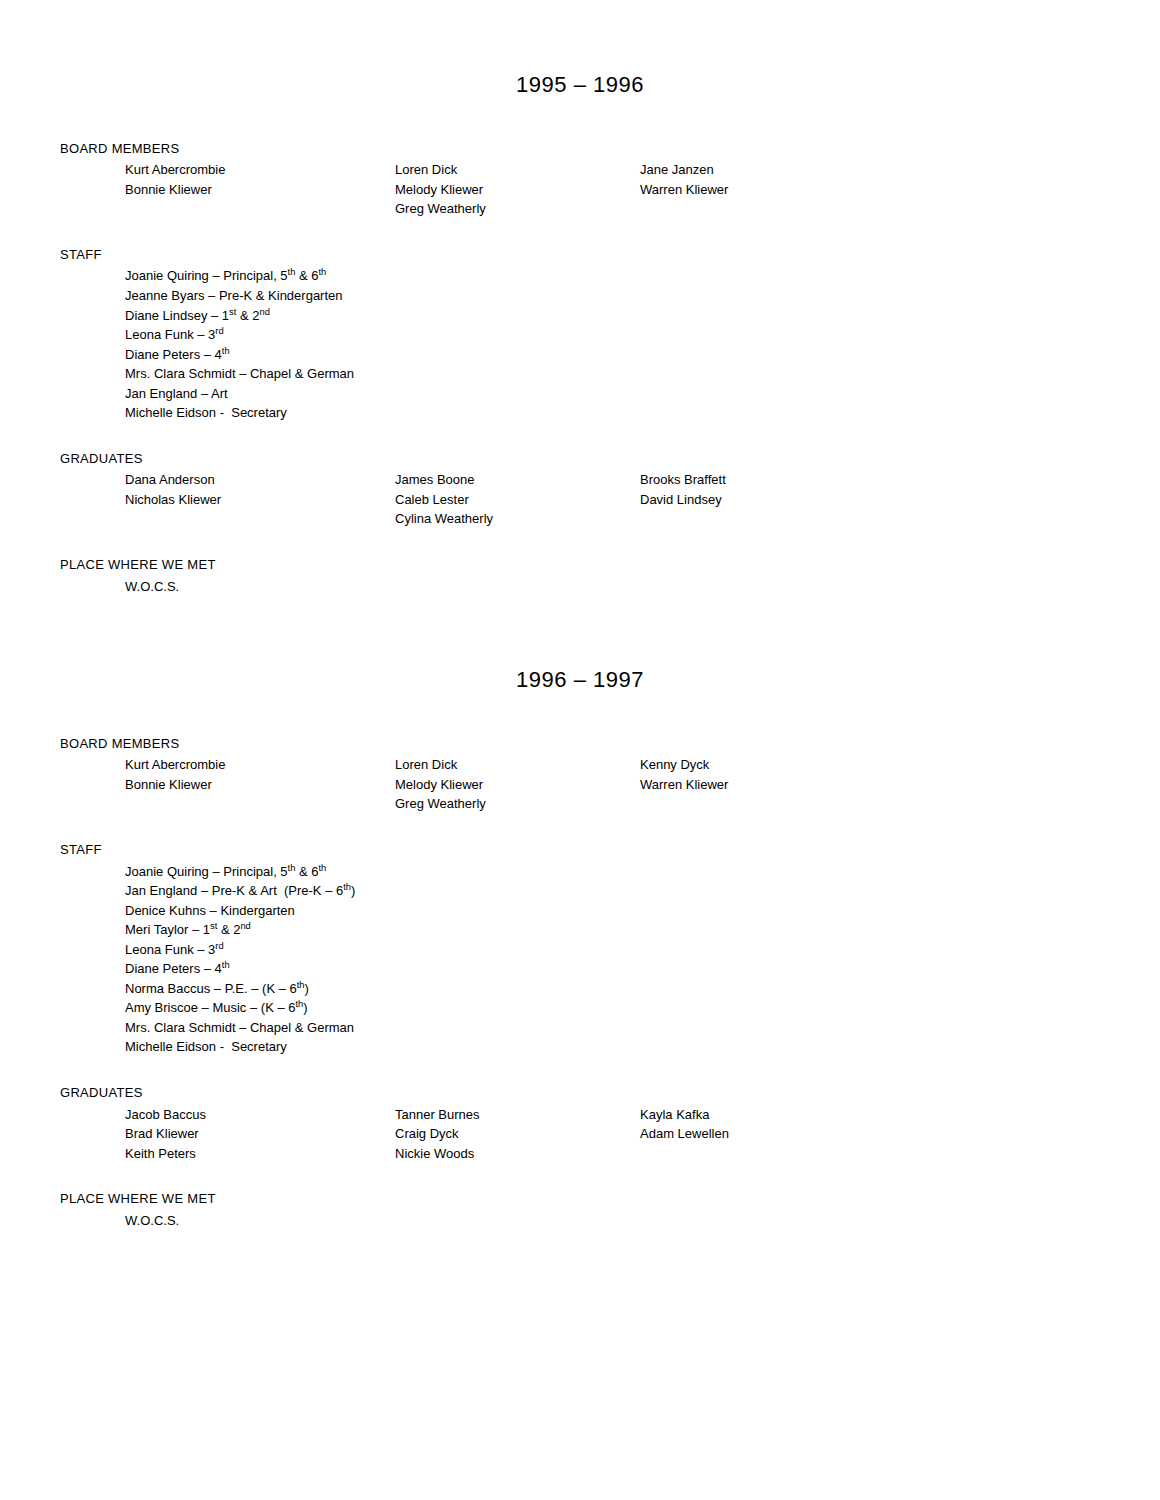1995 – 1996
Board Members
| Kurt Abercrombie | Loren Dick | Jane Janzen |
| Bonnie Kliewer | Melody Kliewer | Warren Kliewer |
| | Greg Weatherly | |
Staff
Joanie Quiring – Principal, 5th & 6th
Jeanne Byars – Pre-K & Kindergarten
Diane Lindsey – 1st & 2nd
Leona Funk – 3rd
Diane Peters – 4th
Mrs. Clara Schmidt – Chapel & German
Jan England – Art
Michelle Eidson - Secretary
Graduates
| Dana Anderson | James Boone | Brooks Braffett |
| Nicholas Kliewer | Caleb Lester | David Lindsey |
| | Cylina Weatherly | |
Place Where We Met
W.O.C.S.
1996 – 1997
Board Members
| Kurt Abercrombie | Loren Dick | Kenny Dyck |
| Bonnie Kliewer | Melody Kliewer | Warren Kliewer |
| | Greg Weatherly | |
Staff
Joanie Quiring – Principal, 5th & 6th
Jan England – Pre-K & Art (Pre-K – 6th)
Denice Kuhns – Kindergarten
Meri Taylor – 1st & 2nd
Leona Funk – 3rd
Diane Peters – 4th
Norma Baccus – P.E. – (K – 6th)
Amy Briscoe – Music – (K – 6th)
Mrs. Clara Schmidt – Chapel & German
Michelle Eidson - Secretary
Graduates
| Jacob Baccus | Tanner Burnes | Kayla Kafka |
| Brad Kliewer | Craig Dyck | Adam Lewellen |
| Keith Peters | Nickie Woods | |
Place Where We Met
W.O.C.S.